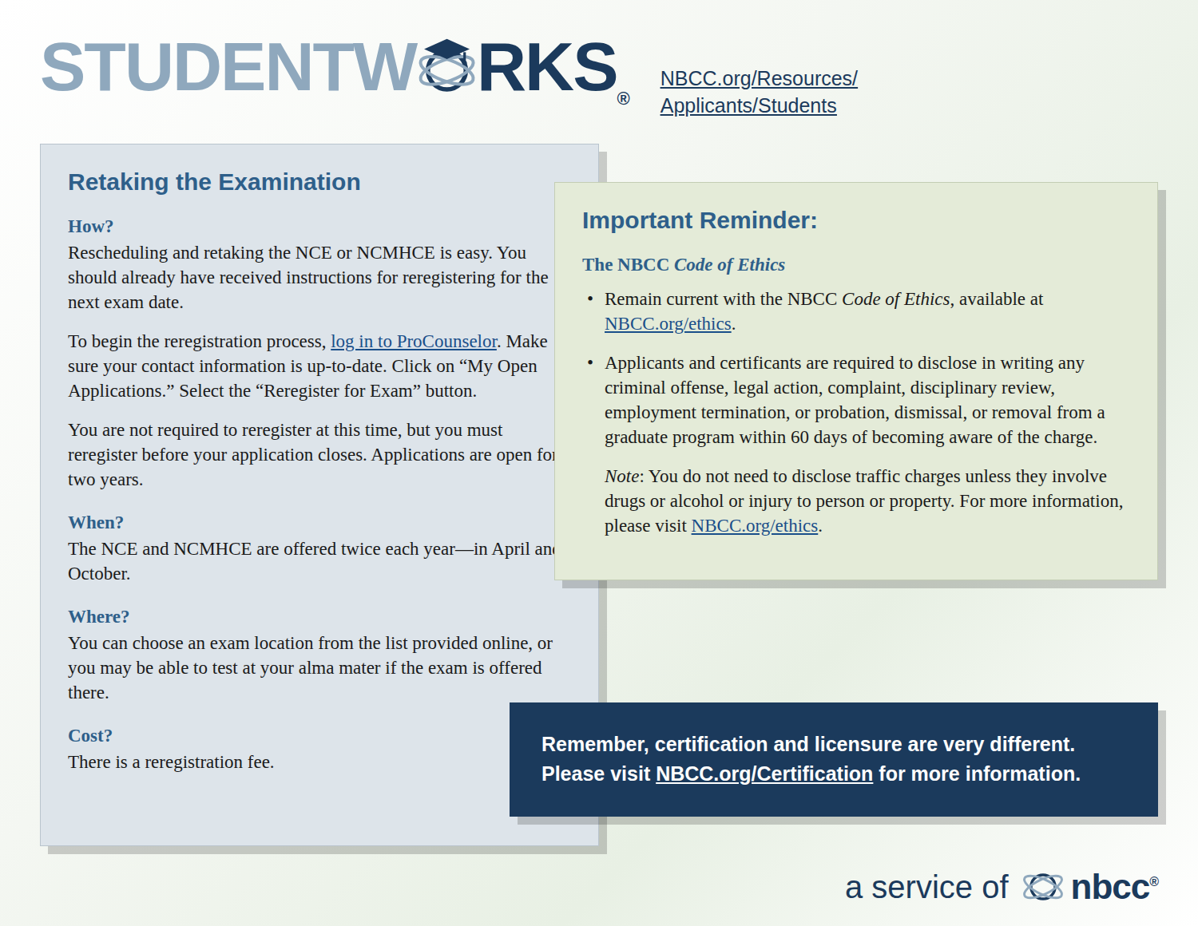STUDENTW RKS®
NBCC.org/Resources/
Applicants/Students
Retaking the Examination
How?
Rescheduling and retaking the NCE or NCMHCE is easy. You should already have received instructions for reregistering for the next exam date.
To begin the reregistration process, log in to ProCounselor. Make sure your contact information is up-to-date. Click on “My Open Applications.” Select the “Reregister for Exam” button.
You are not required to reregister at this time, but you must reregister before your application closes. Applications are open for two years.
When?
The NCE and NCMHCE are offered twice each year—in April and October.
Where?
You can choose an exam location from the list provided online, or you may be able to test at your alma mater if the exam is offered there.
Cost?
There is a reregistration fee.
Important Reminder:
The NBCC Code of Ethics
Remain current with the NBCC Code of Ethics, available at NBCC.org/ethics.
Applicants and certificants are required to disclose in writing any criminal offense, legal action, complaint, disciplinary review, employment termination, or probation, dismissal, or removal from a graduate program within 60 days of becoming aware of the charge.
Note: You do not need to disclose traffic charges unless they involve drugs or alcohol or injury to person or property. For more information, please visit NBCC.org/ethics.
Remember, certification and licensure are very different. Please visit NBCC.org/Certification for more information.
a service of nbcc®